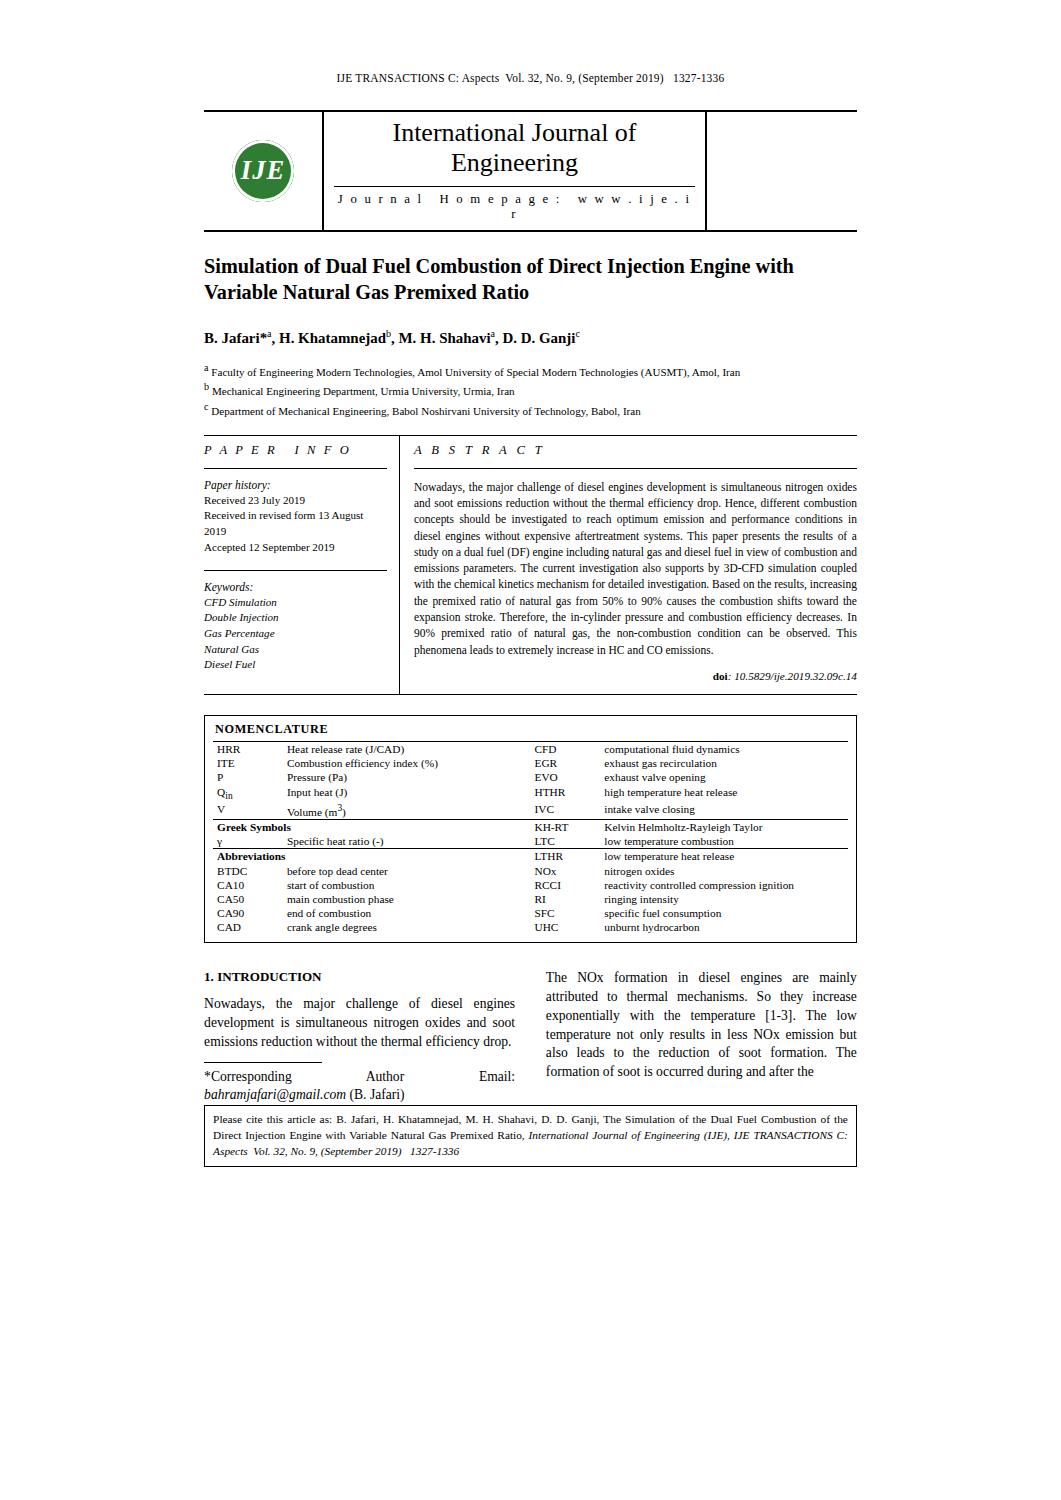IJE TRANSACTIONS C: Aspects Vol. 32, No. 9, (September 2019) 1327-1336
IJE
International Journal of Engineering
J o u r n a l H o m e p a g e : w w w . i j e . i r
Simulation of Dual Fuel Combustion of Direct Injection Engine with Variable Natural Gas Premixed Ratio
B. Jafari*a, H. Khatamnejadb, M. H. Shahavia, D. D. Ganjic
a Faculty of Engineering Modern Technologies, Amol University of Special Modern Technologies (AUSMT), Amol, Iran
b Mechanical Engineering Department, Urmia University, Urmia, Iran
c Department of Mechanical Engineering, Babol Noshirvani University of Technology, Babol, Iran
P A P E R I N F O
Paper history:
Received 23 July 2019
Received in revised form 13 August 2019
Accepted 12 September 2019
Keywords:
CFD Simulation
Double Injection
Gas Percentage
Natural Gas
Diesel Fuel
A B S T R A C T
Nowadays, the major challenge of diesel engines development is simultaneous nitrogen oxides and soot emissions reduction without the thermal efficiency drop. Hence, different combustion concepts should be investigated to reach optimum emission and performance conditions in diesel engines without expensive aftertreatment systems. This paper presents the results of a study on a dual fuel (DF) engine including natural gas and diesel fuel in view of combustion and emissions parameters. The current investigation also supports by 3D-CFD simulation coupled with the chemical kinetics mechanism for detailed investigation. Based on the results, increasing the premixed ratio of natural gas from 50% to 90% causes the combustion shifts toward the expansion stroke. Therefore, the in-cylinder pressure and combustion efficiency decreases. In 90% premixed ratio of natural gas, the non-combustion condition can be observed. This phenomena leads to extremely increase in HC and CO emissions.
doi: 10.5829/ije.2019.32.09c.14
NOMENCLATURE
| HRR | Heat release rate (J/CAD) | CFD | computational fluid dynamics |
| ITE | Combustion efficiency index (%) | EGR | exhaust gas recirculation |
| P | Pressure (Pa) | EVO | exhaust valve opening |
| Q in | Input heat (J) | HTHR | high temperature heat release |
| V | Volume (m 3 ) | IVC | intake valve closing |
| Greek Symbols | KH-RT | Kelvin Helmholtz-Rayleigh Taylor |
| γ | Specific heat ratio (-) | LTC | low temperature combustion |
| Abbreviations | LTHR | low temperature heat release |
| BTDC | before top dead center | NOx | nitrogen oxides |
| CA10 | start of combustion | RCCI | reactivity controlled compression ignition |
| CA50 | main combustion phase | RI | ringing intensity |
| CA90 | end of combustion | SFC | specific fuel consumption |
| CAD | crank angle degrees | UHC | unburnt hydrocarbon |
1. INTRODUCTION
Nowadays, the major challenge of diesel engines development is simultaneous nitrogen oxides and soot emissions reduction without the thermal efficiency drop.
*Corresponding Author Email: bahramjafari@gmail.com (B. Jafari)
The NOx formation in diesel engines are mainly attributed to thermal mechanisms. So they increase exponentially with the temperature [1-3]. The low temperature not only results in less NOx emission but also leads to the reduction of soot formation. The formation of soot is occurred during and after the
Please cite this article as: B. Jafari, H. Khatamnejad, M. H. Shahavi, D. D. Ganji, The Simulation of the Dual Fuel Combustion of the Direct Injection Engine with Variable Natural Gas Premixed Ratio, International Journal of Engineering (IJE), IJE TRANSACTIONS C: Aspects Vol. 32, No. 9, (September 2019) 1327-1336